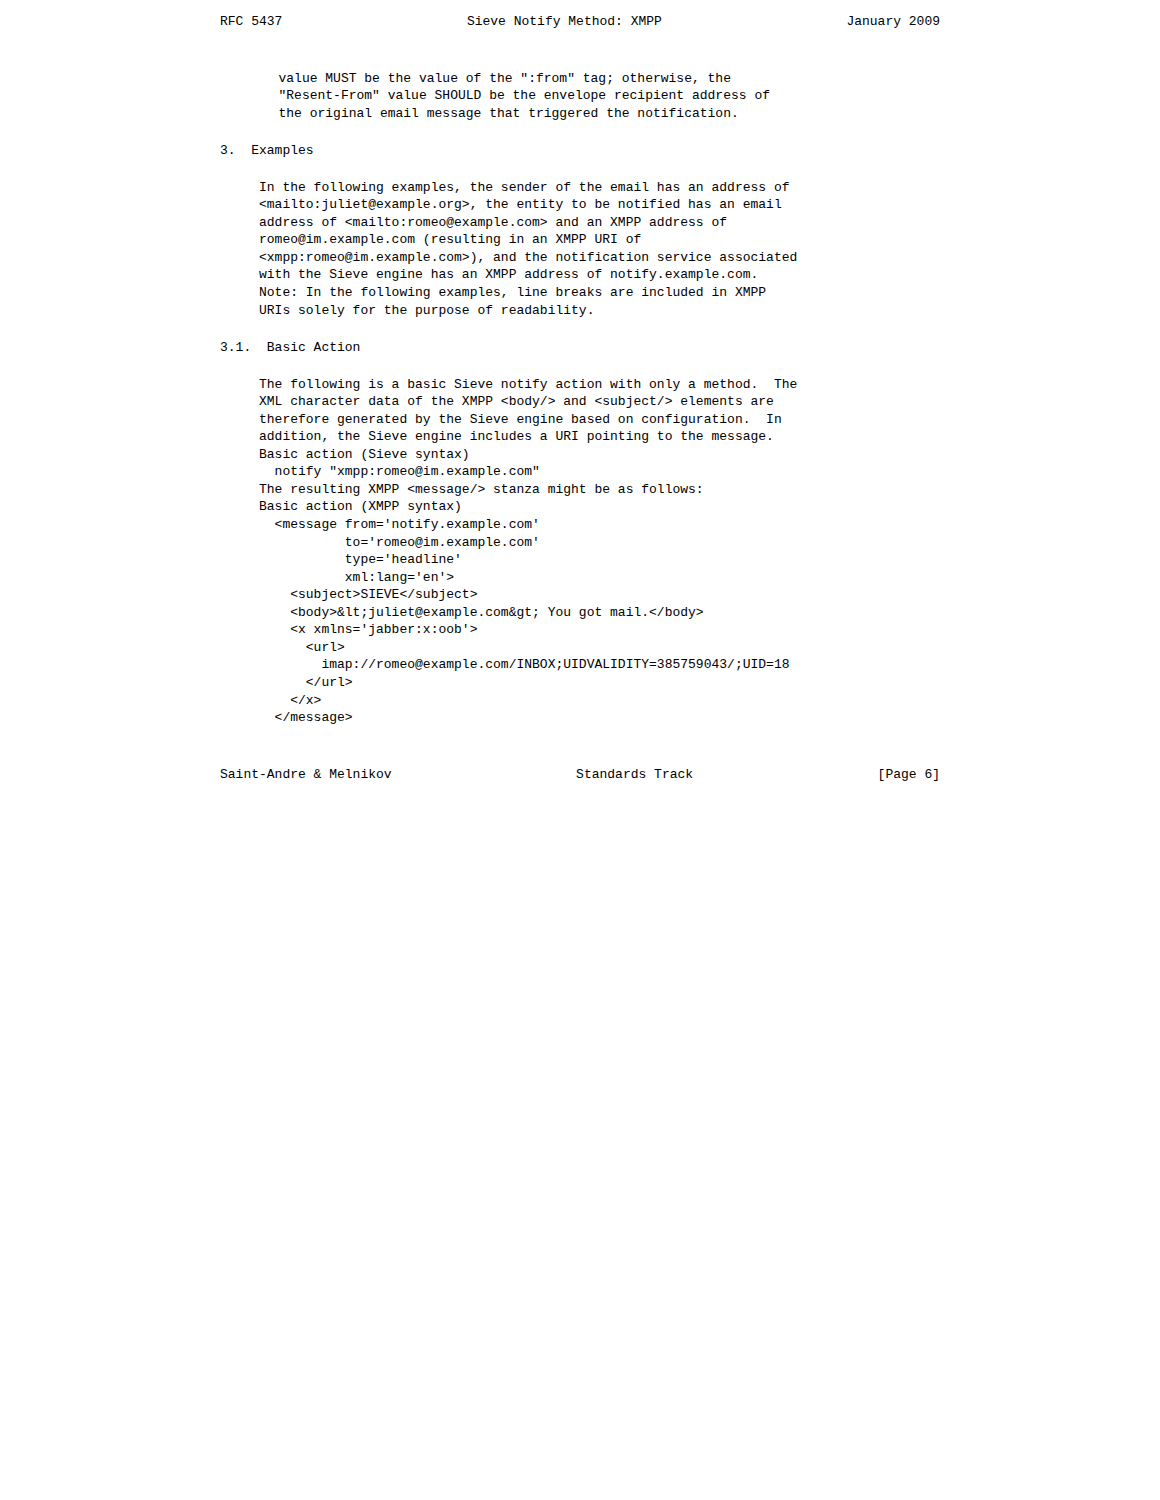RFC 5437 Sieve Notify Method: XMPP January 2009
value MUST be the value of the ":from" tag; otherwise, the
"Resent-From" value SHOULD be the envelope recipient address of
the original email message that triggered the notification.
3. Examples
In the following examples, the sender of the email has an address of
<mailto:juliet@example.org>, the entity to be notified has an email
address of <mailto:romeo@example.com> and an XMPP address of
romeo@im.example.com (resulting in an XMPP URI of
<xmpp:romeo@im.example.com>), and the notification service associated
with the Sieve engine has an XMPP address of notify.example.com.
Note: In the following examples, line breaks are included in XMPP
URIs solely for the purpose of readability.
3.1. Basic Action
The following is a basic Sieve notify action with only a method.  The
XML character data of the XMPP <body/> and <subject/> elements are
therefore generated by the Sieve engine based on configuration.  In
addition, the Sieve engine includes a URI pointing to the message.
Basic action (Sieve syntax)
  notify "xmpp:romeo@im.example.com"
The resulting XMPP <message/> stanza might be as follows:
Basic action (XMPP syntax)
  <message from='notify.example.com'
           to='romeo@im.example.com'
           type='headline'
           xml:lang='en'>
    <subject>SIEVE</subject>
    <body>&lt;juliet@example.com&gt; You got mail.</body>
    <x xmlns='jabber:x:oob'>
      <url>
        imap://romeo@example.com/INBOX;UIDVALIDITY=385759043/;UID=18
      </url>
    </x>
  </message>
Saint-Andre & Melnikov Standards Track[Page 6]